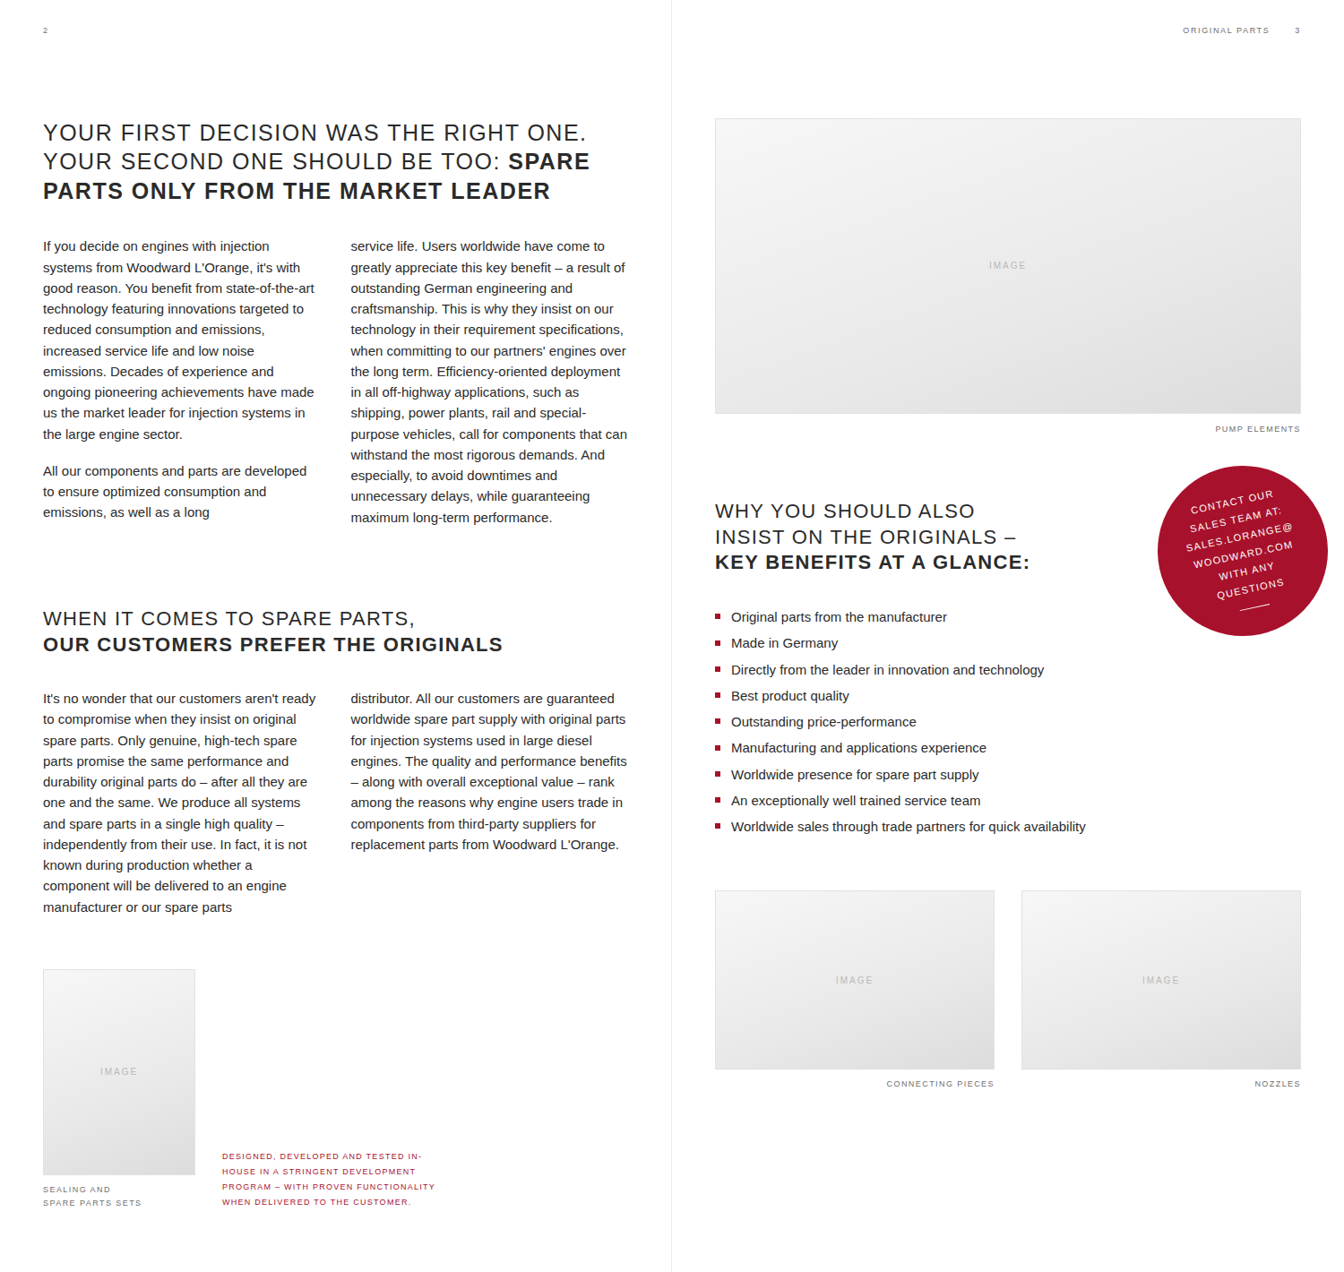2
YOUR FIRST DECISION WAS THE RIGHT ONE.
YOUR SECOND ONE SHOULD BE TOO: SPARE
PARTS ONLY FROM THE MARKET LEADER
If you decide on engines with injection systems from Woodward L'Orange, it's with good reason. You benefit from state-of-the-art technology featuring innovations targeted to reduced consumption and emissions, increased service life and low noise emissions. Decades of experience and ongoing pioneering achievements have made us the market leader for injection systems in the large engine sector.
All our components and parts are developed to ensure optimized consumption and emissions, as well as a long
service life. Users worldwide have come to greatly appreciate this key benefit – a result of outstanding German engineering and craftsmanship. This is why they insist on our technology in their requirement specifications, when committing to our partners' engines over the long term. Efficiency-oriented deployment in all off-highway applications, such as shipping, power plants, rail and special-purpose vehicles, call for components that can withstand the most rigorous demands. And especially, to avoid downtimes and unnecessary delays, while guaranteeing maximum long-term performance.
WHEN IT COMES TO SPARE PARTS,
OUR CUSTOMERS PREFER THE ORIGINALS
It's no wonder that our customers aren't ready to compromise when they insist on original spare parts. Only genuine, high-tech spare parts promise the same performance and durability original parts do – after all they are one and the same. We produce all systems and spare parts in a single high quality – independently from their use. In fact, it is not known during production whether a component will be delivered to an engine manufacturer or our spare parts
distributor. All our customers are guaranteed worldwide spare part supply with original parts for injection systems used in large diesel engines. The quality and performance benefits – along with overall exceptional value – rank among the reasons why engine users trade in components from third-party suppliers for replacement parts from Woodward L'Orange.
Image
SEALING AND
SPARE PARTS SETS
DESIGNED, DEVELOPED AND TESTED IN-HOUSE IN A STRINGENT DEVELOPMENT PROGRAM – WITH PROVEN FUNCTIONALITY WHEN DELIVERED TO THE CUSTOMER.
ORIGINAL PARTS 3
Image
PUMP ELEMENTS
WHY YOU SHOULD ALSO
INSIST ON THE ORIGINALS –
KEY BENEFITS AT A GLANCE:
Original parts from the manufacturer
Made in Germany
Directly from the leader in innovation and technology
Best product quality
Outstanding price-performance
Manufacturing and applications experience
Worldwide presence for spare part supply
An exceptionally well trained service team
Worldwide sales through trade partners for quick availability
CONTACT OUR
SALES TEAM AT:
SALES.LORANGE@
WOODWARD.COM
WITH ANY
QUESTIONS
Image
CONNECTING PIECES
Image
NOZZLES